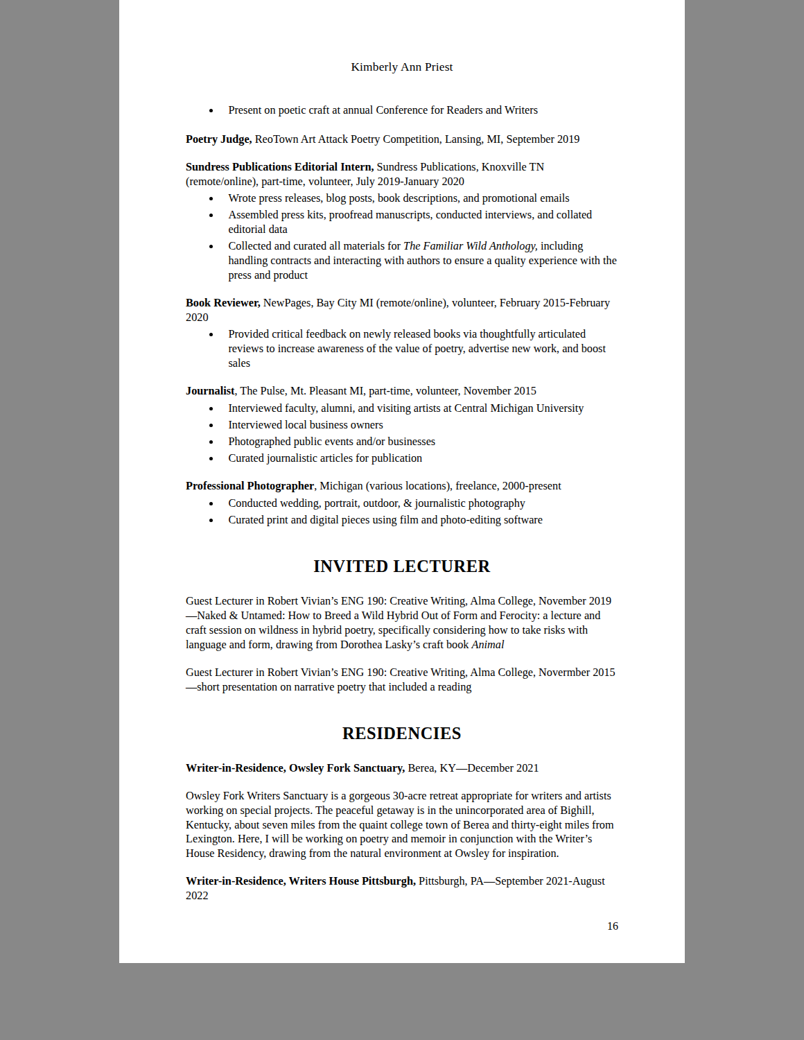Kimberly Ann Priest
Present on poetic craft at annual Conference for Readers and Writers
Poetry Judge, ReoTown Art Attack Poetry Competition, Lansing, MI, September 2019
Sundress Publications Editorial Intern, Sundress Publications, Knoxville TN (remote/online), part-time, volunteer, July 2019-January 2020
Wrote press releases, blog posts, book descriptions, and promotional emails
Assembled press kits, proofread manuscripts, conducted interviews, and collated editorial data
Collected and curated all materials for The Familiar Wild Anthology, including handling contracts and interacting with authors to ensure a quality experience with the press and product
Book Reviewer, NewPages, Bay City MI (remote/online), volunteer, February 2015-February 2020
Provided critical feedback on newly released books via thoughtfully articulated reviews to increase awareness of the value of poetry, advertise new work, and boost sales
Journalist, The Pulse, Mt. Pleasant MI, part-time, volunteer, November 2015
Interviewed faculty, alumni, and visiting artists at Central Michigan University
Interviewed local business owners
Photographed public events and/or businesses
Curated journalistic articles for publication
Professional Photographer, Michigan (various locations), freelance, 2000-present
Conducted wedding, portrait, outdoor, & journalistic photography
Curated print and digital pieces using film and photo-editing software
INVITED LECTURER
Guest Lecturer in Robert Vivian’s ENG 190: Creative Writing, Alma College, November 2019—Naked & Untamed: How to Breed a Wild Hybrid Out of Form and Ferocity: a lecture and craft session on wildness in hybrid poetry, specifically considering how to take risks with language and form, drawing from Dorothea Lasky’s craft book Animal
Guest Lecturer in Robert Vivian’s ENG 190: Creative Writing, Alma College, Novermber 2015—short presentation on narrative poetry that included a reading
RESIDENCIES
Writer-in-Residence, Owsley Fork Sanctuary, Berea, KY—December 2021
Owsley Fork Writers Sanctuary is a gorgeous 30-acre retreat appropriate for writers and artists working on special projects. The peaceful getaway is in the unincorporated area of Bighill, Kentucky, about seven miles from the quaint college town of Berea and thirty-eight miles from Lexington. Here, I will be working on poetry and memoir in conjunction with the Writer’s House Residency, drawing from the natural environment at Owsley for inspiration.
Writer-in-Residence, Writers House Pittsburgh, Pittsburgh, PA—September 2021-August 2022
16